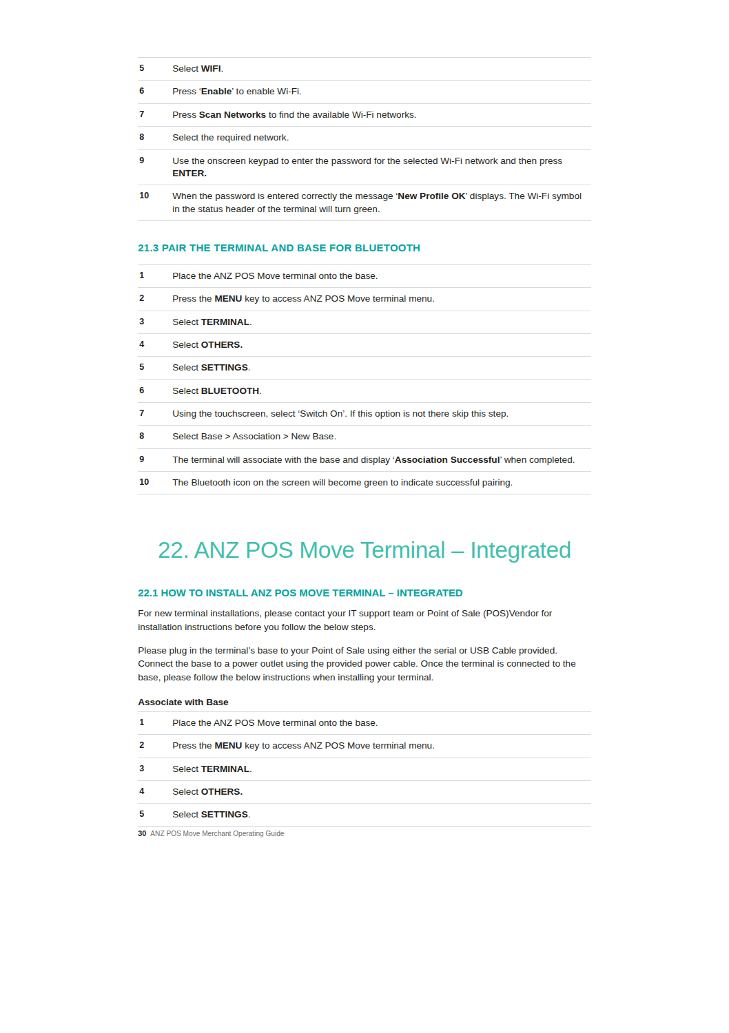| 5 | Select WIFI . |
| 6 | Press ‘ Enable ’ to enable Wi-Fi. |
| 7 | Press Scan Networks to find the available Wi-Fi networks. |
| 8 | Select the required network. |
| 9 | Use the onscreen keypad to enter the password for the selected Wi-Fi network and then press ENTER. |
| 10 | When the password is entered correctly the message ‘ New Profile OK ’ displays. The Wi-Fi symbol in the status header of the terminal will turn green. |
21.3 Pair the Terminal and Base for Bluetooth
| 1 | Place the ANZ POS Move terminal onto the base. |
| 2 | Press the MENU key to access ANZ POS Move terminal menu. |
| 3 | Select TERMINAL . |
| 4 | Select OTHERS. |
| 5 | Select SETTINGS . |
| 6 | Select BLUETOOTH . |
| 7 | Using the touchscreen, select ‘Switch On’. If this option is not there skip this step. |
| 8 | Select Base > Association > New Base. |
| 9 | The terminal will associate with the base and display ‘ Association Successful ’ when completed. |
| 10 | The Bluetooth icon on the screen will become green to indicate successful pairing. |
22. ANZ POS Move Terminal – Integrated
22.1 How to Install ANZ POS Move Terminal – Integrated
For new terminal installations, please contact your IT support team or Point of Sale (POS)Vendor for installation instructions before you follow the below steps.
Please plug in the terminal’s base to your Point of Sale using either the serial or USB Cable provided. Connect the base to a power outlet using the provided power cable. Once the terminal is connected to the base, please follow the below instructions when installing your terminal.
Associate with Base
| 1 | Place the ANZ POS Move terminal onto the base. |
| 2 | Press the MENU key to access ANZ POS Move terminal menu. |
| 3 | Select TERMINAL . |
| 4 | Select OTHERS. |
| 5 | Select SETTINGS . |
30 ANZ POS Move Merchant Operating Guide